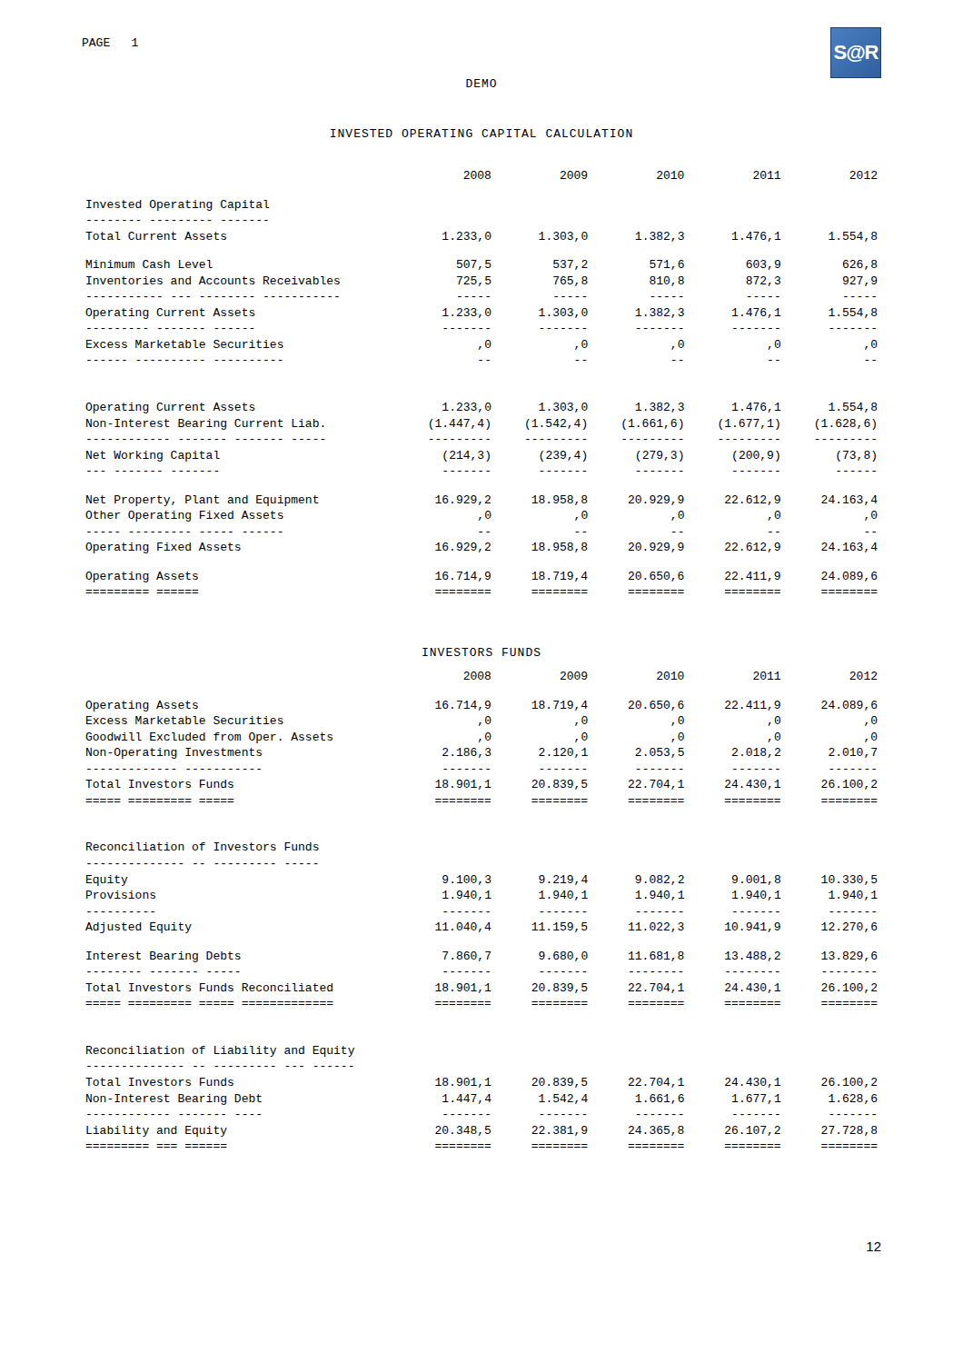S@R
PAGE 1
DEMO
INVESTED OPERATING CAPITAL CALCULATION
| | 2008 | 2009 | 2010 | 2011 | 2012 |
| Invested Operating Capital | | | | | |
| -------- --------- ------- | | | | | |
| Total Current Assets | 1.233,0 | 1.303,0 | 1.382,3 | 1.476,1 | 1.554,8 |
| Minimum Cash Level | 507,5 | 537,2 | 571,6 | 603,9 | 626,8 |
| Inventories and Accounts Receivables | 725,5 | 765,8 | 810,8 | 872,3 | 927,9 |
| ----------- --- -------- ----------- | ----- | ----- | ----- | ----- | ----- |
| Operating Current Assets | 1.233,0 | 1.303,0 | 1.382,3 | 1.476,1 | 1.554,8 |
| --------- ------- ------ | ------- | ------- | ------- | ------- | ------- |
| Excess Marketable Securities | ,0 | ,0 | ,0 | ,0 | ,0 |
| ------ ---------- ---------- | -- | -- | -- | -- | -- |
| Operating Current Assets | 1.233,0 | 1.303,0 | 1.382,3 | 1.476,1 | 1.554,8 |
| Non-Interest Bearing Current Liab. | (1.447,4) | (1.542,4) | (1.661,6) | (1.677,1) | (1.628,6) |
| ------------ ------- ------- ----- | --------- | --------- | --------- | --------- | --------- |
| Net Working Capital | (214,3) | (239,4) | (279,3) | (200,9) | (73,8) |
| --- ------- ------- | ------- | ------- | ------- | ------- | ------ |
| Net Property, Plant and Equipment | 16.929,2 | 18.958,8 | 20.929,9 | 22.612,9 | 24.163,4 |
| Other Operating Fixed Assets | ,0 | ,0 | ,0 | ,0 | ,0 |
| ----- --------- ----- ------ | -- | -- | -- | -- | -- |
| Operating Fixed Assets | 16.929,2 | 18.958,8 | 20.929,9 | 22.612,9 | 24.163,4 |
| Operating Assets | 16.714,9 | 18.719,4 | 20.650,6 | 22.411,9 | 24.089,6 |
| ========= ====== | ======== | ======== | ======== | ======== | ======== |
INVESTORS FUNDS
| | 2008 | 2009 | 2010 | 2011 | 2012 |
| Operating Assets | 16.714,9 | 18.719,4 | 20.650,6 | 22.411,9 | 24.089,6 |
| Excess Marketable Securities | ,0 | ,0 | ,0 | ,0 | ,0 |
| Goodwill Excluded from Oper. Assets | ,0 | ,0 | ,0 | ,0 | ,0 |
| Non-Operating Investments | 2.186,3 | 2.120,1 | 2.053,5 | 2.018,2 | 2.010,7 |
| ------------- ----------- | ------- | ------- | ------- | ------- | ------- |
| Total Investors Funds | 18.901,1 | 20.839,5 | 22.704,1 | 24.430,1 | 26.100,2 |
| ===== ========= ===== | ======== | ======== | ======== | ======== | ======== |
| Reconciliation of Investors Funds | | | | | |
| -------------- -- --------- ----- | | | | | |
| Equity | 9.100,3 | 9.219,4 | 9.082,2 | 9.001,8 | 10.330,5 |
| Provisions | 1.940,1 | 1.940,1 | 1.940,1 | 1.940,1 | 1.940,1 |
| ---------- | ------- | ------- | ------- | ------- | ------- |
| Adjusted Equity | 11.040,4 | 11.159,5 | 11.022,3 | 10.941,9 | 12.270,6 |
| Interest Bearing Debts | 7.860,7 | 9.680,0 | 11.681,8 | 13.488,2 | 13.829,6 |
| -------- ------- ----- | ------- | ------- | -------- | -------- | -------- |
| Total Investors Funds Reconciliated | 18.901,1 | 20.839,5 | 22.704,1 | 24.430,1 | 26.100,2 |
| ===== ========= ===== ============= | ======== | ======== | ======== | ======== | ======== |
| Reconciliation of Liability and Equity | | | | | |
| -------------- -- --------- --- ------ | | | | | |
| Total Investors Funds | 18.901,1 | 20.839,5 | 22.704,1 | 24.430,1 | 26.100,2 |
| Non-Interest Bearing Debt | 1.447,4 | 1.542,4 | 1.661,6 | 1.677,1 | 1.628,6 |
| ------------ ------- ---- | ------- | ------- | ------- | ------- | ------- |
| Liability and Equity | 20.348,5 | 22.381,9 | 24.365,8 | 26.107,2 | 27.728,8 |
| ========= === ====== | ======== | ======== | ======== | ======== | ======== |
12